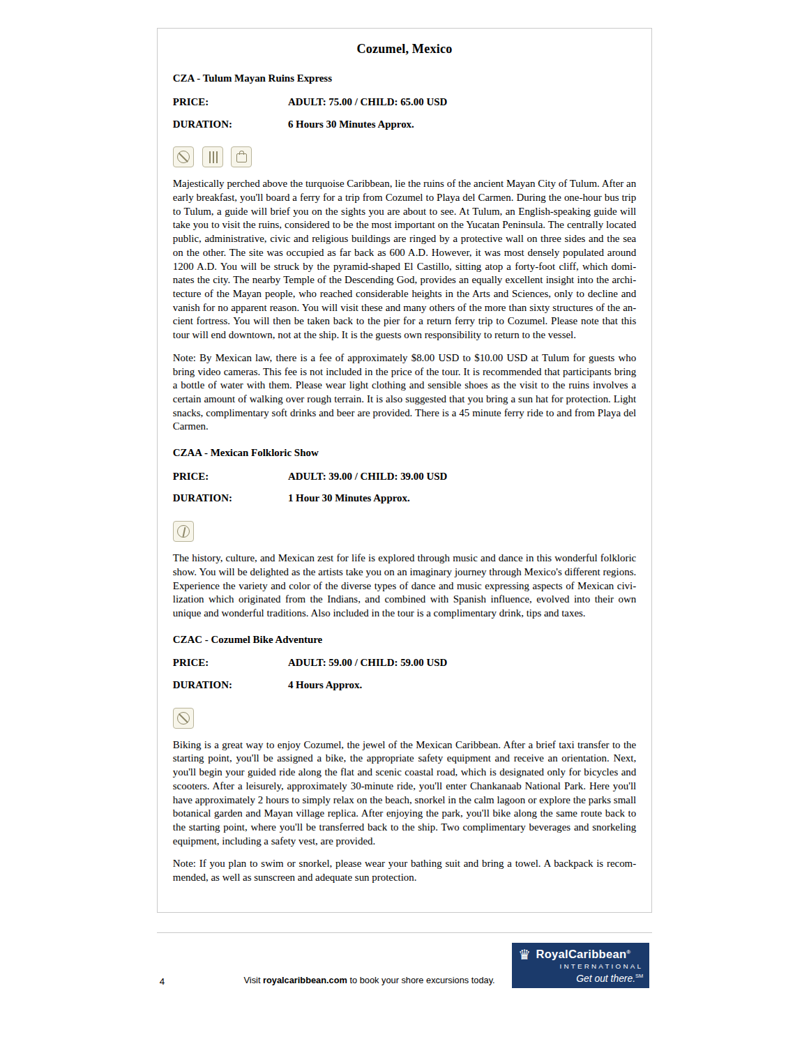Cozumel, Mexico
CZA - Tulum Mayan Ruins Express
| PRICE: | ADULT: 75.00 / CHILD: 65.00 USD |
| DURATION: | 6 Hours 30 Minutes Approx. |
Majestically perched above the turquoise Caribbean, lie the ruins of the ancient Mayan City of Tulum. After an early breakfast, you'll board a ferry for a trip from Cozumel to Playa del Carmen. During the one-hour bus trip to Tulum, a guide will brief you on the sights you are about to see. At Tulum, an English-speaking guide will take you to visit the ruins, considered to be the most important on the Yucatan Peninsula. The centrally located public, administrative, civic and religious buildings are ringed by a protective wall on three sides and the sea on the other. The site was occupied as far back as 600 A.D. However, it was most densely populated around 1200 A.D. You will be struck by the pyramid-shaped El Castillo, sitting atop a forty-foot cliff, which dominates the city. The nearby Temple of the Descending God, provides an equally excellent insight into the architecture of the Mayan people, who reached considerable heights in the Arts and Sciences, only to decline and vanish for no apparent reason. You will visit these and many others of the more than sixty structures of the ancient fortress. You will then be taken back to the pier for a return ferry trip to Cozumel. Please note that this tour will end downtown, not at the ship. It is the guests own responsibility to return to the vessel.
Note: By Mexican law, there is a fee of approximately $8.00 USD to $10.00 USD at Tulum for guests who bring video cameras. This fee is not included in the price of the tour. It is recommended that participants bring a bottle of water with them. Please wear light clothing and sensible shoes as the visit to the ruins involves a certain amount of walking over rough terrain. It is also suggested that you bring a sun hat for protection. Light snacks, complimentary soft drinks and beer are provided. There is a 45 minute ferry ride to and from Playa del Carmen.
CZAA - Mexican Folkloric Show
| PRICE: | ADULT: 39.00 / CHILD: 39.00 USD |
| DURATION: | 1 Hour 30 Minutes Approx. |
The history, culture, and Mexican zest for life is explored through music and dance in this wonderful folkloric show. You will be delighted as the artists take you on an imaginary journey through Mexico's different regions. Experience the variety and color of the diverse types of dance and music expressing aspects of Mexican civilization which originated from the Indians, and combined with Spanish influence, evolved into their own unique and wonderful traditions. Also included in the tour is a complimentary drink, tips and taxes.
CZAC - Cozumel Bike Adventure
| PRICE: | ADULT: 59.00 / CHILD: 59.00 USD |
| DURATION: | 4 Hours Approx. |
Biking is a great way to enjoy Cozumel, the jewel of the Mexican Caribbean. After a brief taxi transfer to the starting point, you'll be assigned a bike, the appropriate safety equipment and receive an orientation. Next, you'll begin your guided ride along the flat and scenic coastal road, which is designated only for bicycles and scooters. After a leisurely, approximately 30-minute ride, you'll enter Chankanaab National Park. Here you'll have approximately 2 hours to simply relax on the beach, snorkel in the calm lagoon or explore the parks small botanical garden and Mayan village replica. After enjoying the park, you'll bike along the same route back to the starting point, where you'll be transferred back to the ship. Two complimentary beverages and snorkeling equipment, including a safety vest, are provided.
Note: If you plan to swim or snorkel, please wear your bathing suit and bring a towel. A backpack is recommended, as well as sunscreen and adequate sun protection.
4
Visit royalcaribbean.com to book your shore excursions today.
♛ RoyalCaribbean®
INTERNATIONAL
Get out there.SM